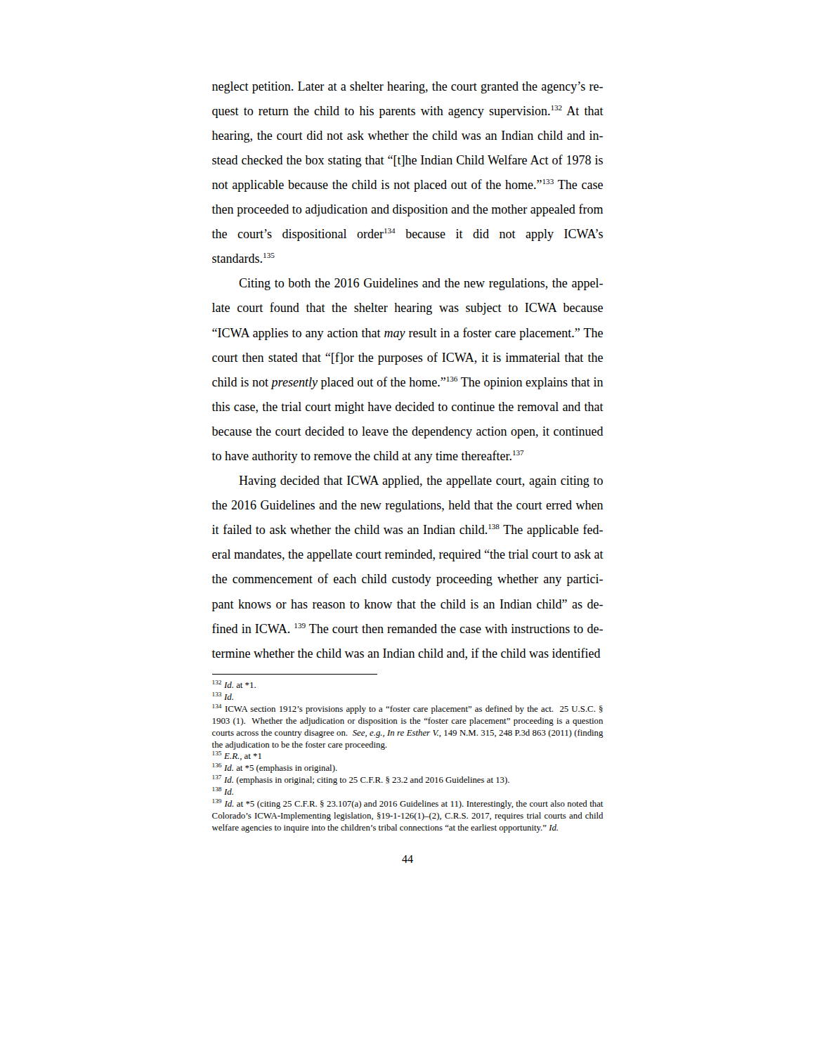neglect petition. Later at a shelter hearing, the court granted the agency’s request to return the child to his parents with agency supervision.132 At that hearing, the court did not ask whether the child was an Indian child and instead checked the box stating that “[t]he Indian Child Welfare Act of 1978 is not applicable because the child is not placed out of the home.”133 The case then proceeded to adjudication and disposition and the mother appealed from the court’s dispositional order134 because it did not apply ICWA’s standards.135
Citing to both the 2016 Guidelines and the new regulations, the appellate court found that the shelter hearing was subject to ICWA because “ICWA applies to any action that may result in a foster care placement.” The court then stated that “[f]or the purposes of ICWA, it is immaterial that the child is not presently placed out of the home.”136 The opinion explains that in this case, the trial court might have decided to continue the removal and that because the court decided to leave the dependency action open, it continued to have authority to remove the child at any time thereafter.137
Having decided that ICWA applied, the appellate court, again citing to the 2016 Guidelines and the new regulations, held that the court erred when it failed to ask whether the child was an Indian child.138 The applicable federal mandates, the appellate court reminded, required “the trial court to ask at the commencement of each child custody proceeding whether any participant knows or has reason to know that the child is an Indian child” as defined in ICWA. 139 The court then remanded the case with instructions to determine whether the child was an Indian child and, if the child was identified
132 Id. at *1.
133 Id.
134 ICWA section 1912’s provisions apply to a “foster care placement” as defined by the act. 25 U.S.C. § 1903 (1). Whether the adjudication or disposition is the “foster care placement” proceeding is a question courts across the country disagree on. See, e.g., In re Esther V., 149 N.M. 315, 248 P.3d 863 (2011) (finding the adjudication to be the foster care proceeding.
135 E.R., at *1
136 Id. at *5 (emphasis in original).
137 Id. (emphasis in original; citing to 25 C.F.R. § 23.2 and 2016 Guidelines at 13).
138 Id.
139 Id. at *5 (citing 25 C.F.R. § 23.107(a) and 2016 Guidelines at 11). Interestingly, the court also noted that Colorado’s ICWA-Implementing legislation, §19-1-126(1)–(2), C.R.S. 2017, requires trial courts and child welfare agencies to inquire into the children’s tribal connections “at the earliest opportunity.” Id.
44